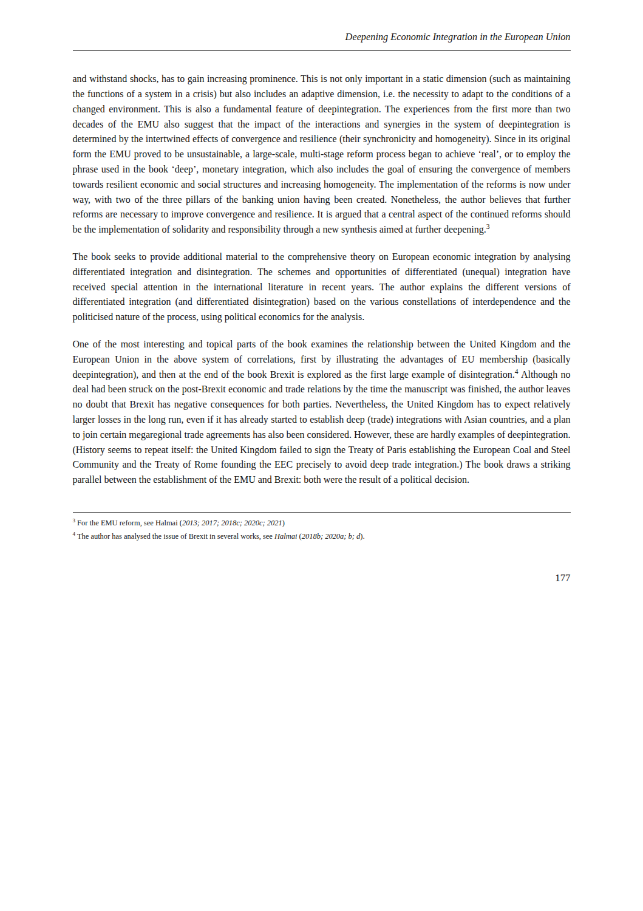Deepening Economic Integration in the European Union
and withstand shocks, has to gain increasing prominence. This is not only important in a static dimension (such as maintaining the functions of a system in a crisis) but also includes an adaptive dimension, i.e. the necessity to adapt to the conditions of a changed environment. This is also a fundamental feature of deepintegration. The experiences from the first more than two decades of the EMU also suggest that the impact of the interactions and synergies in the system of deepintegration is determined by the intertwined effects of convergence and resilience (their synchronicity and homogeneity). Since in its original form the EMU proved to be unsustainable, a large-scale, multi-stage reform process began to achieve ‘real’, or to employ the phrase used in the book ‘deep’, monetary integration, which also includes the goal of ensuring the convergence of members towards resilient economic and social structures and increasing homogeneity. The implementation of the reforms is now under way, with two of the three pillars of the banking union having been created. Nonetheless, the author believes that further reforms are necessary to improve convergence and resilience. It is argued that a central aspect of the continued reforms should be the implementation of solidarity and responsibility through a new synthesis aimed at further deepening.3
The book seeks to provide additional material to the comprehensive theory on European economic integration by analysing differentiated integration and disintegration. The schemes and opportunities of differentiated (unequal) integration have received special attention in the international literature in recent years. The author explains the different versions of differentiated integration (and differentiated disintegration) based on the various constellations of interdependence and the politicised nature of the process, using political economics for the analysis.
One of the most interesting and topical parts of the book examines the relationship between the United Kingdom and the European Union in the above system of correlations, first by illustrating the advantages of EU membership (basically deepintegration), and then at the end of the book Brexit is explored as the first large example of disintegration.4 Although no deal had been struck on the post-Brexit economic and trade relations by the time the manuscript was finished, the author leaves no doubt that Brexit has negative consequences for both parties. Nevertheless, the United Kingdom has to expect relatively larger losses in the long run, even if it has already started to establish deep (trade) integrations with Asian countries, and a plan to join certain megaregional trade agreements has also been considered. However, these are hardly examples of deepintegration. (History seems to repeat itself: the United Kingdom failed to sign the Treaty of Paris establishing the European Coal and Steel Community and the Treaty of Rome founding the EEC precisely to avoid deep trade integration.) The book draws a striking parallel between the establishment of the EMU and Brexit: both were the result of a political decision.
3 For the EMU reform, see Halmai (2013; 2017; 2018c; 2020c; 2021)
4 The author has analysed the issue of Brexit in several works, see Halmai (2018b; 2020a; b; d).
177